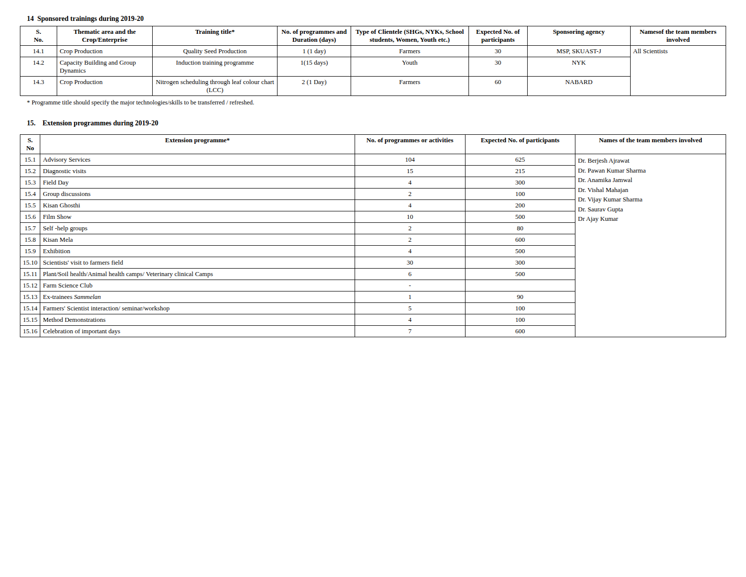14 Sponsored trainings during 2019-20
| S. No. | Thematic area and the Crop/Enterprise | Training title* | No. of programmes and Duration (days) | Type of Clientele (SHGs, NYKs, School students, Women, Youth etc.) | Expected No. of participants | Sponsoring agency | Namesof the team members involved |
| --- | --- | --- | --- | --- | --- | --- | --- |
| 14.1 | Crop Production | Quality Seed Production | 1 (1 day) | Farmers | 30 | MSP, SKUAST-J | All Scientists |
| 14.2 | Capacity Building and Group Dynamics | Induction training programme | 1(15 days) | Youth | 30 | NYK |
| 14.3 | Crop Production | Nitrogen scheduling through leaf colour chart (LCC) | 2 (1 Day) | Farmers | 60 | NABARD |
* Programme title should specify the major technologies/skills to be transferred / refreshed.
15. Extension programmes during 2019-20
| S. No | Extension programme* | No. of programmes or activities | Expected No. of participants | Names of the team members involved |
| --- | --- | --- | --- | --- |
| 15.1 | Advisory Services | 104 | 625 | Dr. Berjesh Ajrawat Dr. Pawan Kumar Sharma Dr. Anamika Jamwal Dr. Vishal Mahajan Dr. Vijay Kumar Sharma Dr. Saurav Gupta Dr Ajay Kumar |
| 15.2 | Diagnostic visits | 15 | 215 |
| 15.3 | Field Day | 4 | 300 |
| 15.4 | Group discussions | 2 | 100 |
| 15.5 | Kisan Ghosthi | 4 | 200 |
| 15.6 | Film Show | 10 | 500 |
| 15.7 | Self -help groups | 2 | 80 |
| 15.8 | Kisan Mela | 2 | 600 |
| 15.9 | Exhibition | 4 | 500 |
| 15.10 | Scientists' visit to farmers field | 30 | 300 |
| 15.11 | Plant/Soil health/Animal health camps/ Veterinary clinical Camps | 6 | 500 |
| 15.12 | Farm Science Club | - | |
| 15.13 | Ex-trainees Sammelan | 1 | 90 |
| 15.14 | Farmers' Scientist interaction/ seminar/workshop | 5 | 100 |
| 15.15 | Method Demonstrations | 4 | 100 |
| 15.16 | Celebration of important days | 7 | 600 |